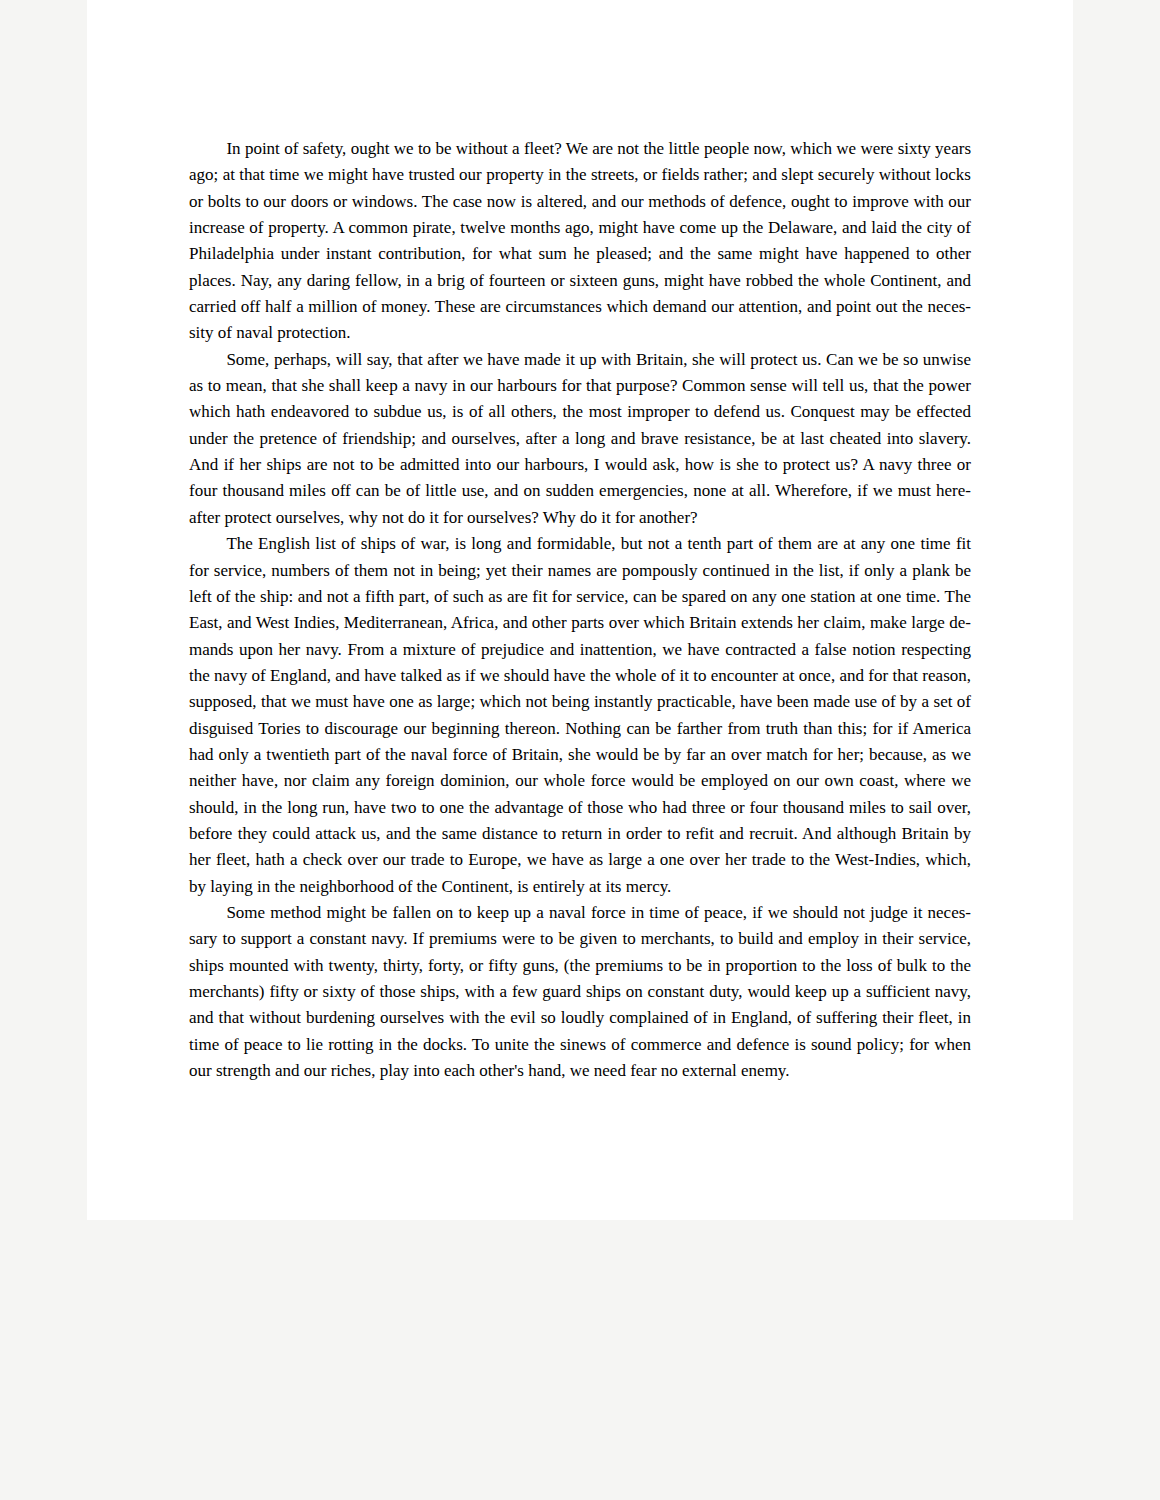In point of safety, ought we to be without a fleet? We are not the little people now, which we were sixty years ago; at that time we might have trusted our property in the streets, or fields rather; and slept securely without locks or bolts to our doors or windows. The case now is altered, and our methods of defence, ought to improve with our increase of property. A common pirate, twelve months ago, might have come up the Delaware, and laid the city of Philadelphia under instant contribution, for what sum he pleased; and the same might have happened to other places. Nay, any daring fellow, in a brig of fourteen or sixteen guns, might have robbed the whole Continent, and carried off half a million of money. These are circumstances which demand our attention, and point out the necessity of naval protection.
Some, perhaps, will say, that after we have made it up with Britain, she will protect us. Can we be so unwise as to mean, that she shall keep a navy in our harbours for that purpose? Common sense will tell us, that the power which hath endeavored to subdue us, is of all others, the most improper to defend us. Conquest may be effected under the pretence of friendship; and ourselves, after a long and brave resistance, be at last cheated into slavery. And if her ships are not to be admitted into our harbours, I would ask, how is she to protect us? A navy three or four thousand miles off can be of little use, and on sudden emergencies, none at all. Wherefore, if we must hereafter protect ourselves, why not do it for ourselves? Why do it for another?
The English list of ships of war, is long and formidable, but not a tenth part of them are at any one time fit for service, numbers of them not in being; yet their names are pompously continued in the list, if only a plank be left of the ship: and not a fifth part, of such as are fit for service, can be spared on any one station at one time. The East, and West Indies, Mediterranean, Africa, and other parts over which Britain extends her claim, make large demands upon her navy. From a mixture of prejudice and inattention, we have contracted a false notion respecting the navy of England, and have talked as if we should have the whole of it to encounter at once, and for that reason, supposed, that we must have one as large; which not being instantly practicable, have been made use of by a set of disguised Tories to discourage our beginning thereon. Nothing can be farther from truth than this; for if America had only a twentieth part of the naval force of Britain, she would be by far an over match for her; because, as we neither have, nor claim any foreign dominion, our whole force would be employed on our own coast, where we should, in the long run, have two to one the advantage of those who had three or four thousand miles to sail over, before they could attack us, and the same distance to return in order to refit and recruit. And although Britain by her fleet, hath a check over our trade to Europe, we have as large a one over her trade to the West-Indies, which, by laying in the neighborhood of the Continent, is entirely at its mercy.
Some method might be fallen on to keep up a naval force in time of peace, if we should not judge it necessary to support a constant navy. If premiums were to be given to merchants, to build and employ in their service, ships mounted with twenty, thirty, forty, or fifty guns, (the premiums to be in proportion to the loss of bulk to the merchants) fifty or sixty of those ships, with a few guard ships on constant duty, would keep up a sufficient navy, and that without burdening ourselves with the evil so loudly complained of in England, of suffering their fleet, in time of peace to lie rotting in the docks. To unite the sinews of commerce and defence is sound policy; for when our strength and our riches, play into each other's hand, we need fear no external enemy.